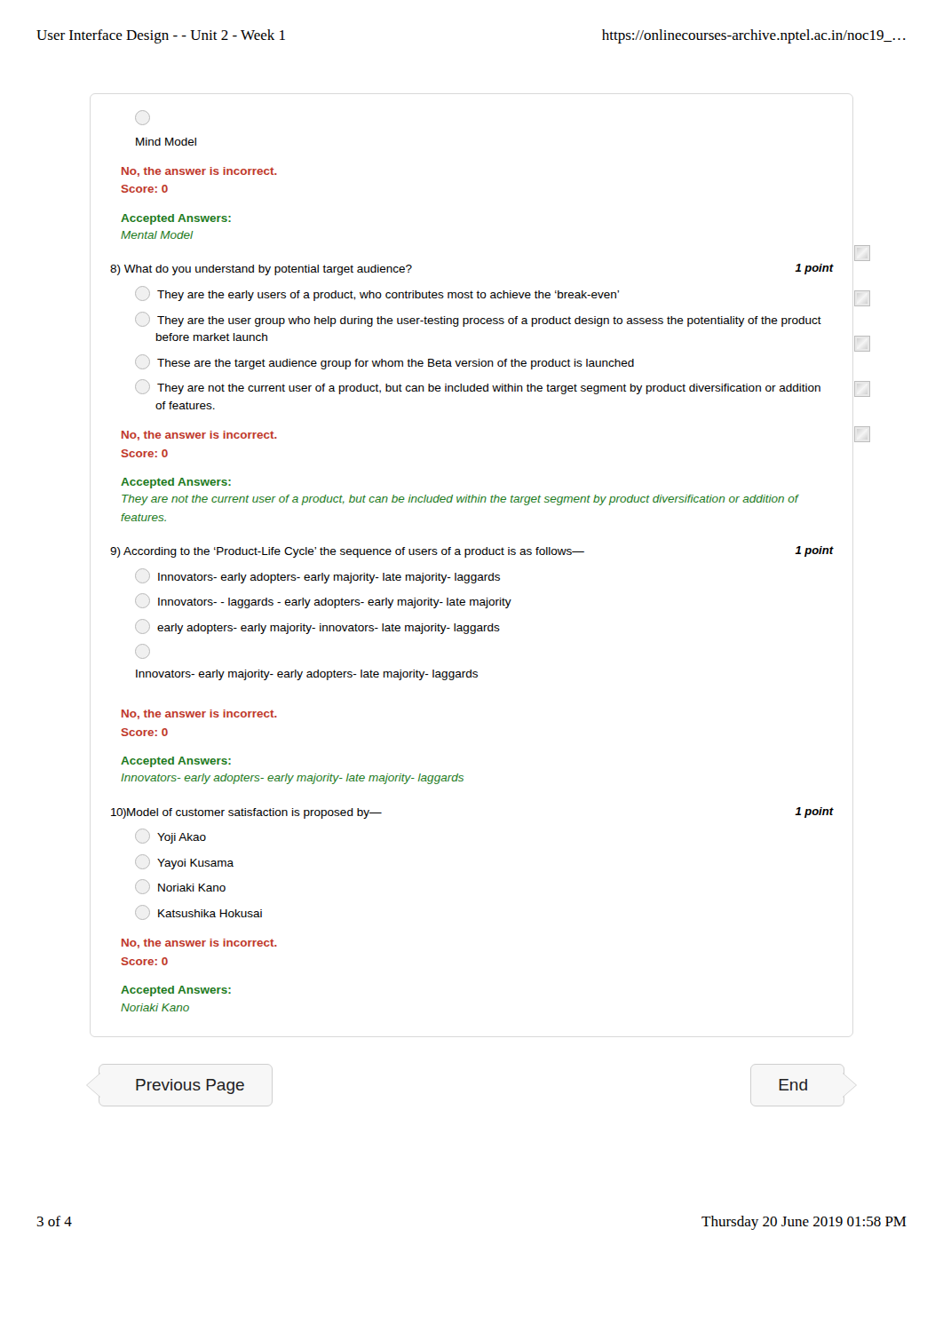User Interface Design - - Unit 2 - Week 1
https://onlinecourses-archive.nptel.ac.in/noc19_…
Mind Model
No, the answer is incorrect.
Score: 0
Accepted Answers:
Mental Model
8) What do you understand by potential target audience? 1 point
They are the early users of a product, who contributes most to achieve the ‘break-even’
They are the user group who help during the user-testing process of a product design to assess the potentiality of the product before market launch
These are the target audience group for whom the Beta version of the product is launched
They are not the current user of a product, but can be included within the target segment by product diversification or addition of features.
No, the answer is incorrect.
Score: 0
Accepted Answers:
They are not the current user of a product, but can be included within the target segment by product diversification or addition of features.
9) According to the ‘Product-Life Cycle’ the sequence of users of a product is as follows— 1 point
Innovators- early adopters- early majority- late majority- laggards
Innovators- - laggards - early adopters- early majority- late majority
early adopters- early majority- innovators- late majority- laggards
Innovators- early majority- early adopters- late majority- laggards
No, the answer is incorrect.
Score: 0
Accepted Answers:
Innovators- early adopters- early majority- late majority- laggards
10) Model of customer satisfaction is proposed by— 1 point
Yoji Akao
Yayoi Kusama
Noriaki Kano
Katsushika Hokusai
No, the answer is incorrect.
Score: 0
Accepted Answers:
Noriaki Kano
Previous Page
End
3 of 4
Thursday 20 June 2019 01:58 PM